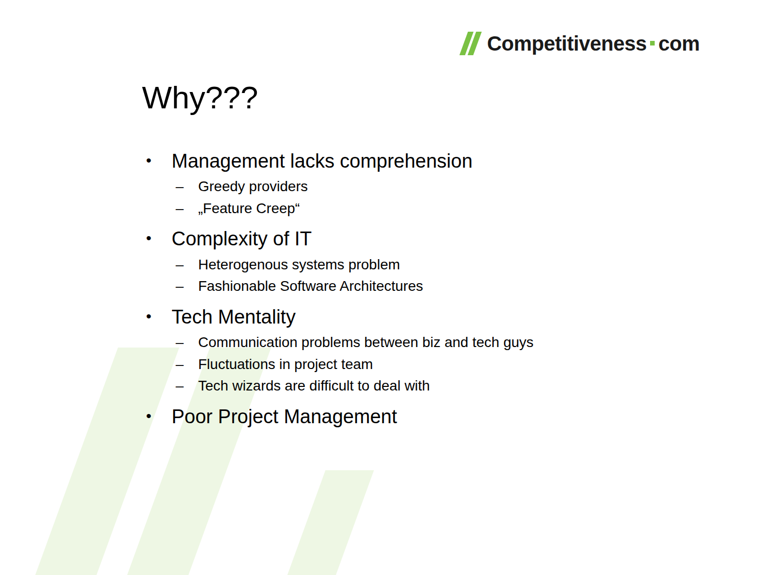Competitiveness com
Why???
Management lacks comprehension
Greedy providers
„Feature Creep“
Complexity of IT
Heterogenous systems problem
Fashionable Software Architectures
Tech Mentality
Communication problems between biz and tech guys
Fluctuations in project team
Tech wizards are difficult to deal with
Poor Project Management